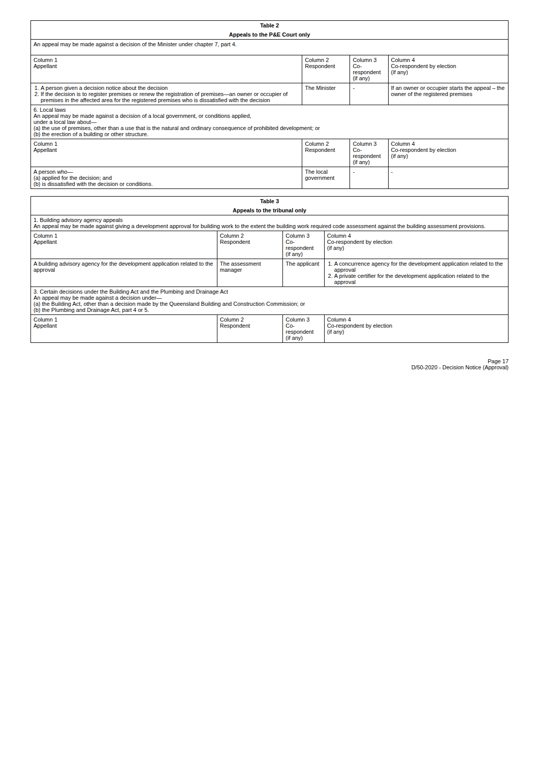| Table 2 |
| Appeals to the P&E Court only |
| An appeal may be made against a decision of the Minister under chapter 7, part 4. |
| Column 1 Appellant | Column 2 Respondent | Column 3 Co-respondent (if any) | Column 4 Co-respondent by election (if any) |
| A person given a decision notice about the decision If the decision is to register premises or renew the registration of premises—an owner or occupier of premises in the affected area for the registered premises who is dissatisfied with the decision | The Minister | - | If an owner or occupier starts the appeal – the owner of the registered premises |
| 6. Local laws An appeal may be made against a decision of a local government, or conditions applied, under a local law about— (a) the use of premises, other than a use that is the natural and ordinary consequence of prohibited development; or (b) the erection of a building or other structure. |
| Column 1 Appellant | Column 2 Respondent | Column 3 Co-respondent (if any) | Column 4 Co-respondent by election (if any) |
| A person who— (a) applied for the decision; and (b) is dissatisfied with the decision or conditions. | The local government | - | - |
| Table 3 |
| Appeals to the tribunal only |
| 1. Building advisory agency appeals An appeal may be made against giving a development approval for building work to the extent the building work required code assessment against the building assessment provisions. |
| Column 1 Appellant | Column 2 Respondent | Column 3 Co-respondent (if any) | Column 4 Co-respondent by election (if any) |
| A building advisory agency for the development application related to the approval | The assessment manager | The applicant | A concurrence agency for the development application related to the approval A private certifier for the development application related to the approval |
| 3. Certain decisions under the Building Act and the Plumbing and Drainage Act An appeal may be made against a decision under— (a) the Building Act, other than a decision made by the Queensland Building and Construction Commission; or (b) the Plumbing and Drainage Act, part 4 or 5. |
| Column 1 Appellant | Column 2 Respondent | Column 3 Co-respondent (if any) | Column 4 Co-respondent by election (if any) |
Page 17 D/50-2020 - Decision Notice (Approval)